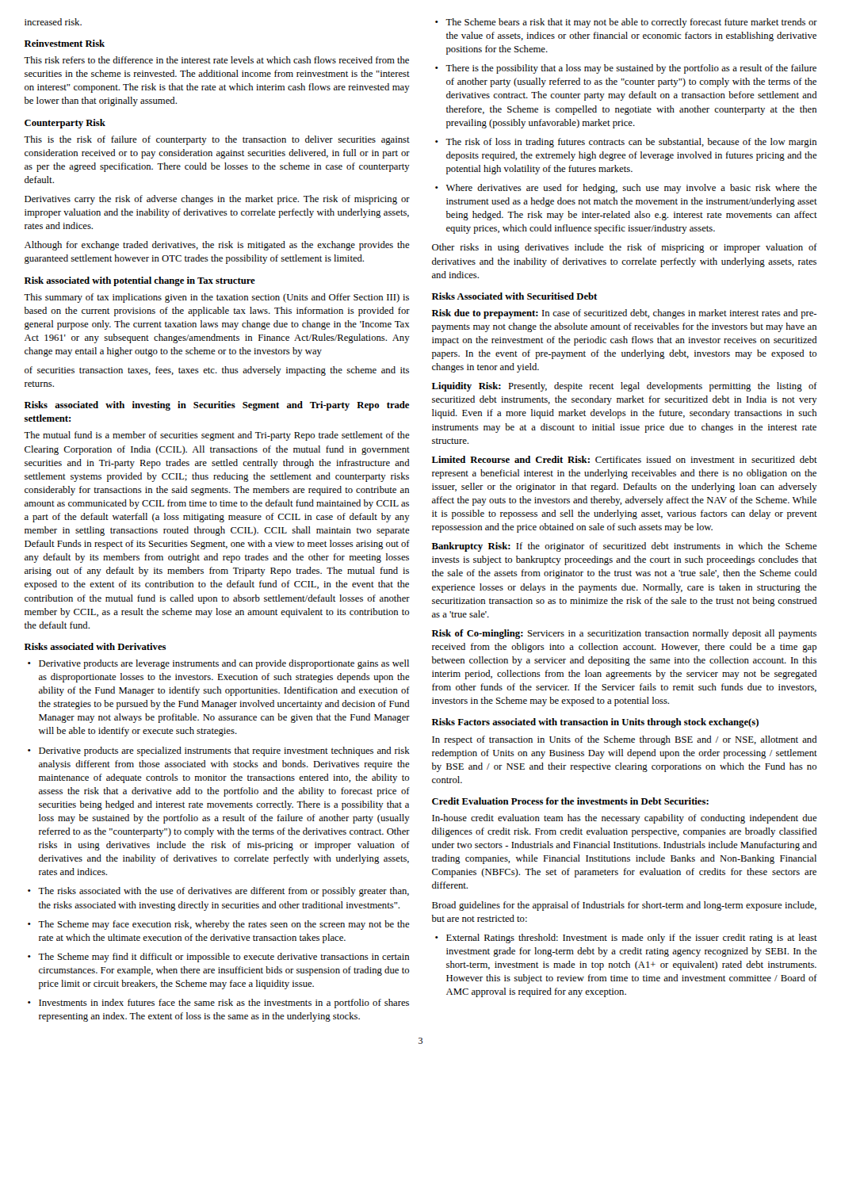increased risk.
Reinvestment Risk
This risk refers to the difference in the interest rate levels at which cash flows received from the securities in the scheme is reinvested. The additional income from reinvestment is the "interest on interest" component. The risk is that the rate at which interim cash flows are reinvested may be lower than that originally assumed.
Counterparty Risk
This is the risk of failure of counterparty to the transaction to deliver securities against consideration received or to pay consideration against securities delivered, in full or in part or as per the agreed specification. There could be losses to the scheme in case of counterparty default.
Derivatives carry the risk of adverse changes in the market price. The risk of mispricing or improper valuation and the inability of derivatives to correlate perfectly with underlying assets, rates and indices.
Although for exchange traded derivatives, the risk is mitigated as the exchange provides the guaranteed settlement however in OTC trades the possibility of settlement is limited.
Risk associated with potential change in Tax structure
This summary of tax implications given in the taxation section (Units and Offer Section III) is based on the current provisions of the applicable tax laws. This information is provided for general purpose only. The current taxation laws may change due to change in the 'Income Tax Act 1961' or any subsequent changes/amendments in Finance Act/Rules/Regulations. Any change may entail a higher outgo to the scheme or to the investors by way
of securities transaction taxes, fees, taxes etc. thus adversely impacting the scheme and its returns.
Risks associated with investing in Securities Segment and Tri-party Repo trade settlement:
The mutual fund is a member of securities segment and Tri-party Repo trade settlement of the Clearing Corporation of India (CCIL). All transactions of the mutual fund in government securities and in Tri-party Repo trades are settled centrally through the infrastructure and settlement systems provided by CCIL; thus reducing the settlement and counterparty risks considerably for transactions in the said segments. The members are required to contribute an amount as communicated by CCIL from time to time to the default fund maintained by CCIL as a part of the default waterfall (a loss mitigating measure of CCIL in case of default by any member in settling transactions routed through CCIL). CCIL shall maintain two separate Default Funds in respect of its Securities Segment, one with a view to meet losses arising out of any default by its members from outright and repo trades and the other for meeting losses arising out of any default by its members from Triparty Repo trades. The mutual fund is exposed to the extent of its contribution to the default fund of CCIL, in the event that the contribution of the mutual fund is called upon to absorb settlement/default losses of another member by CCIL, as a result the scheme may lose an amount equivalent to its contribution to the default fund.
Risks associated with Derivatives
Derivative products are leverage instruments and can provide disproportionate gains as well as disproportionate losses to the investors. Execution of such strategies depends upon the ability of the Fund Manager to identify such opportunities. Identification and execution of the strategies to be pursued by the Fund Manager involved uncertainty and decision of Fund Manager may not always be profitable. No assurance can be given that the Fund Manager will be able to identify or execute such strategies.
Derivative products are specialized instruments that require investment techniques and risk analysis different from those associated with stocks and bonds. Derivatives require the maintenance of adequate controls to monitor the transactions entered into, the ability to assess the risk that a derivative add to the portfolio and the ability to forecast price of securities being hedged and interest rate movements correctly. There is a possibility that a loss may be sustained by the portfolio as a result of the failure of another party (usually referred to as the "counterparty") to comply with the terms of the derivatives contract. Other risks in using derivatives include the risk of mis-pricing or improper valuation of derivatives and the inability of derivatives to correlate perfectly with underlying assets, rates and indices.
The risks associated with the use of derivatives are different from or possibly greater than, the risks associated with investing directly in securities and other traditional investments".
The Scheme may face execution risk, whereby the rates seen on the screen may not be the rate at which the ultimate execution of the derivative transaction takes place.
The Scheme may find it difficult or impossible to execute derivative transactions in certain circumstances. For example, when there are insufficient bids or suspension of trading due to price limit or circuit breakers, the Scheme may face a liquidity issue.
Investments in index futures face the same risk as the investments in a portfolio of shares representing an index. The extent of loss is the same as in the underlying stocks.
The Scheme bears a risk that it may not be able to correctly forecast future market trends or the value of assets, indices or other financial or economic factors in establishing derivative positions for the Scheme.
There is the possibility that a loss may be sustained by the portfolio as a result of the failure of another party (usually referred to as the "counter party") to comply with the terms of the derivatives contract. The counter party may default on a transaction before settlement and therefore, the Scheme is compelled to negotiate with another counterparty at the then prevailing (possibly unfavorable) market price.
The risk of loss in trading futures contracts can be substantial, because of the low margin deposits required, the extremely high degree of leverage involved in futures pricing and the potential high volatility of the futures markets.
Where derivatives are used for hedging, such use may involve a basic risk where the instrument used as a hedge does not match the movement in the instrument/underlying asset being hedged. The risk may be inter-related also e.g. interest rate movements can affect equity prices, which could influence specific issuer/industry assets.
Other risks in using derivatives include the risk of mispricing or improper valuation of derivatives and the inability of derivatives to correlate perfectly with underlying assets, rates and indices.
Risks Associated with Securitised Debt
Risk due to prepayment: In case of securitized debt, changes in market interest rates and pre-payments may not change the absolute amount of receivables for the investors but may have an impact on the reinvestment of the periodic cash flows that an investor receives on securitized papers. In the event of pre-payment of the underlying debt, investors may be exposed to changes in tenor and yield.
Liquidity Risk: Presently, despite recent legal developments permitting the listing of securitized debt instruments, the secondary market for securitized debt in India is not very liquid. Even if a more liquid market develops in the future, secondary transactions in such instruments may be at a discount to initial issue price due to changes in the interest rate structure.
Limited Recourse and Credit Risk: Certificates issued on investment in securitized debt represent a beneficial interest in the underlying receivables and there is no obligation on the issuer, seller or the originator in that regard. Defaults on the underlying loan can adversely affect the pay outs to the investors and thereby, adversely affect the NAV of the Scheme. While it is possible to repossess and sell the underlying asset, various factors can delay or prevent repossession and the price obtained on sale of such assets may be low.
Bankruptcy Risk: If the originator of securitized debt instruments in which the Scheme invests is subject to bankruptcy proceedings and the court in such proceedings concludes that the sale of the assets from originator to the trust was not a 'true sale', then the Scheme could experience losses or delays in the payments due. Normally, care is taken in structuring the securitization transaction so as to minimize the risk of the sale to the trust not being construed as a 'true sale'.
Risk of Co-mingling: Servicers in a securitization transaction normally deposit all payments received from the obligors into a collection account. However, there could be a time gap between collection by a servicer and depositing the same into the collection account. In this interim period, collections from the loan agreements by the servicer may not be segregated from other funds of the servicer. If the Servicer fails to remit such funds due to investors, investors in the Scheme may be exposed to a potential loss.
Risks Factors associated with transaction in Units through stock exchange(s)
In respect of transaction in Units of the Scheme through BSE and / or NSE, allotment and redemption of Units on any Business Day will depend upon the order processing / settlement by BSE and / or NSE and their respective clearing corporations on which the Fund has no control.
Credit Evaluation Process for the investments in Debt Securities:
In-house credit evaluation team has the necessary capability of conducting independent due diligences of credit risk. From credit evaluation perspective, companies are broadly classified under two sectors - Industrials and Financial Institutions. Industrials include Manufacturing and trading companies, while Financial Institutions include Banks and Non-Banking Financial Companies (NBFCs). The set of parameters for evaluation of credits for these sectors are different.
Broad guidelines for the appraisal of Industrials for short-term and long-term exposure include, but are not restricted to:
External Ratings threshold: Investment is made only if the issuer credit rating is at least investment grade for long-term debt by a credit rating agency recognized by SEBI. In the short-term, investment is made in top notch (A1+ or equivalent) rated debt instruments. However this is subject to review from time to time and investment committee / Board of AMC approval is required for any exception.
3